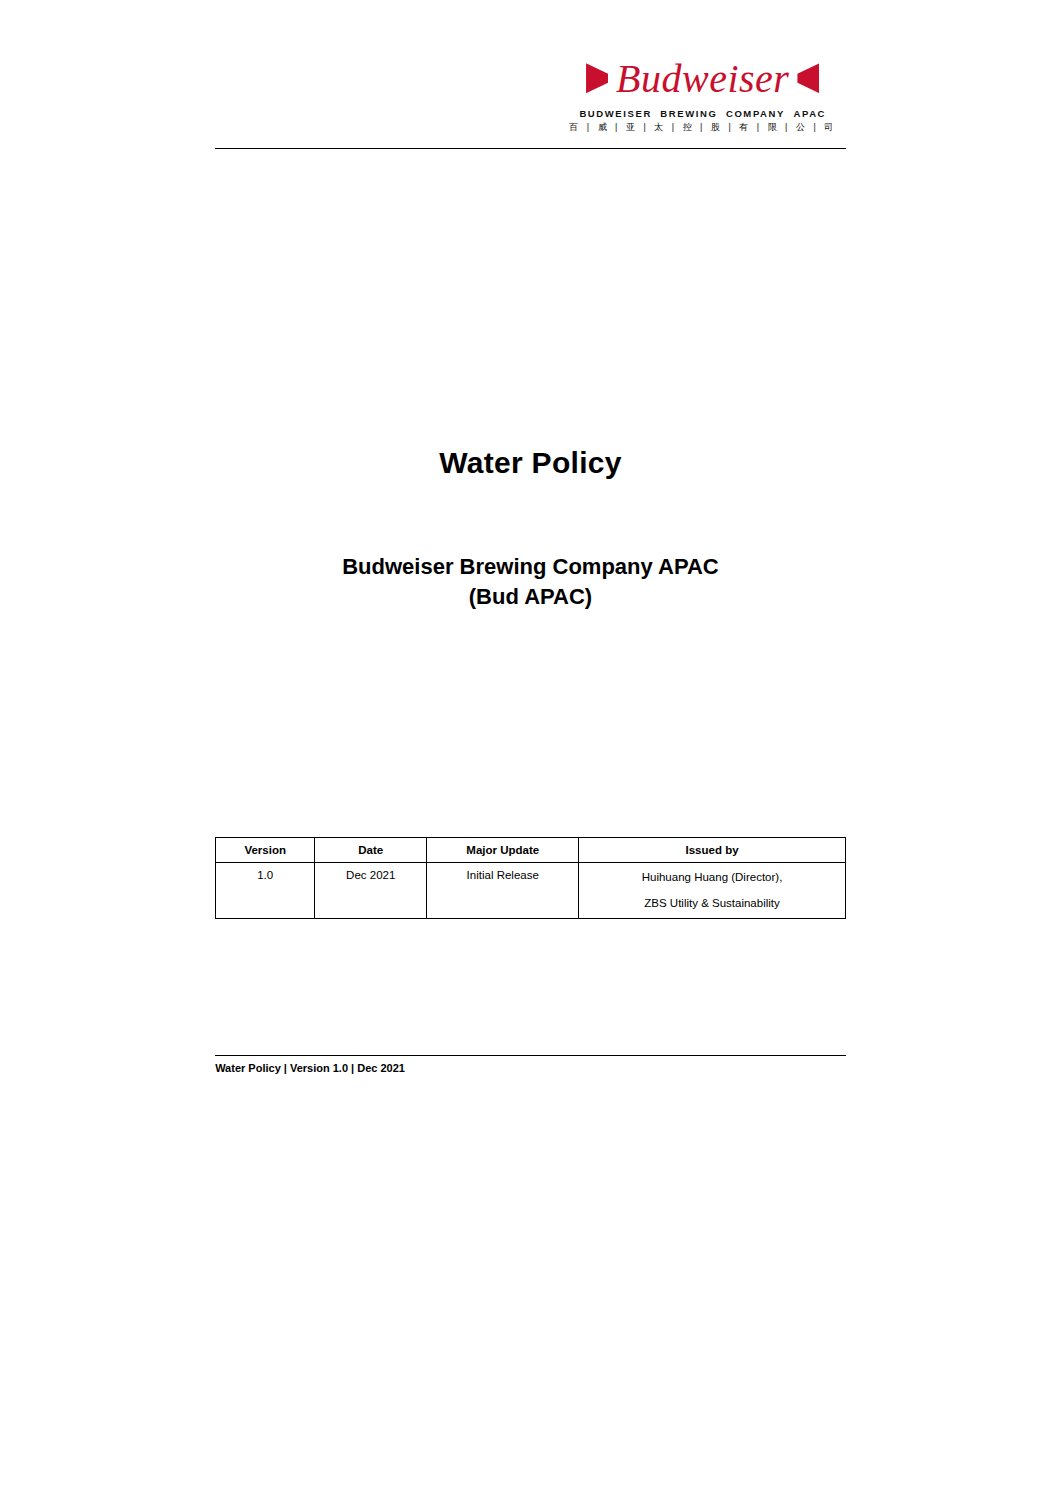Budweiser
BUDWEISER BREWING COMPANY APAC
百 | 威 | 亚 | 太 | 控 | 股 | 有 | 限 | 公 | 司
Water Policy
Budweiser Brewing Company APAC
(Bud APAC)
| Version | Date | Major Update | Issued by |
| --- | --- | --- | --- |
| 1.0 | Dec 2021 | Initial Release | Huihuang Huang (Director), ZBS Utility & Sustainability |
Water Policy | Version 1.0 | Dec 2021